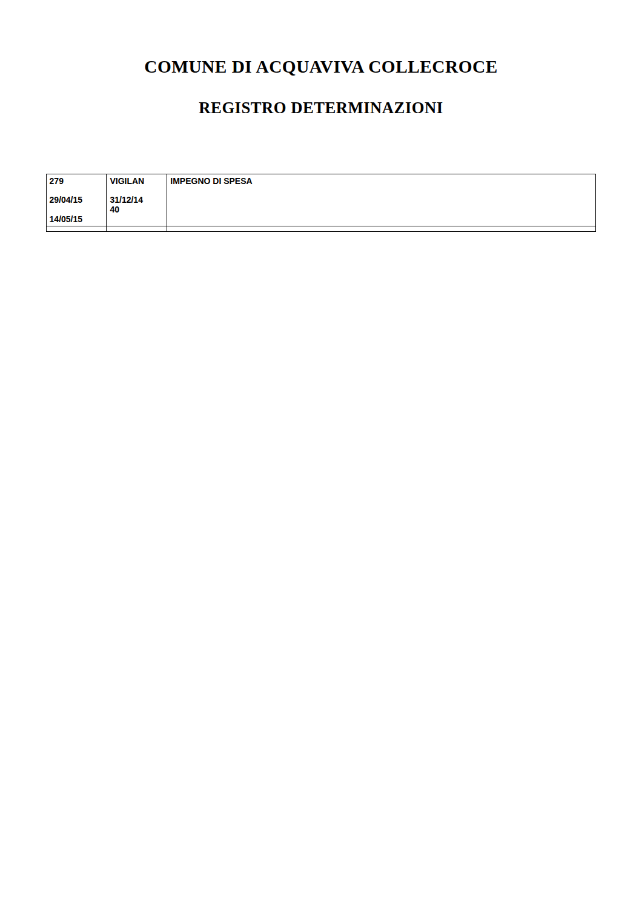COMUNE DI ACQUAVIVA COLLECROCE
REGISTRO DETERMINAZIONI
| 279 29/04/15 14/05/15 | VIGILAN 31/12/14 40 | IMPEGNO DI SPESA |